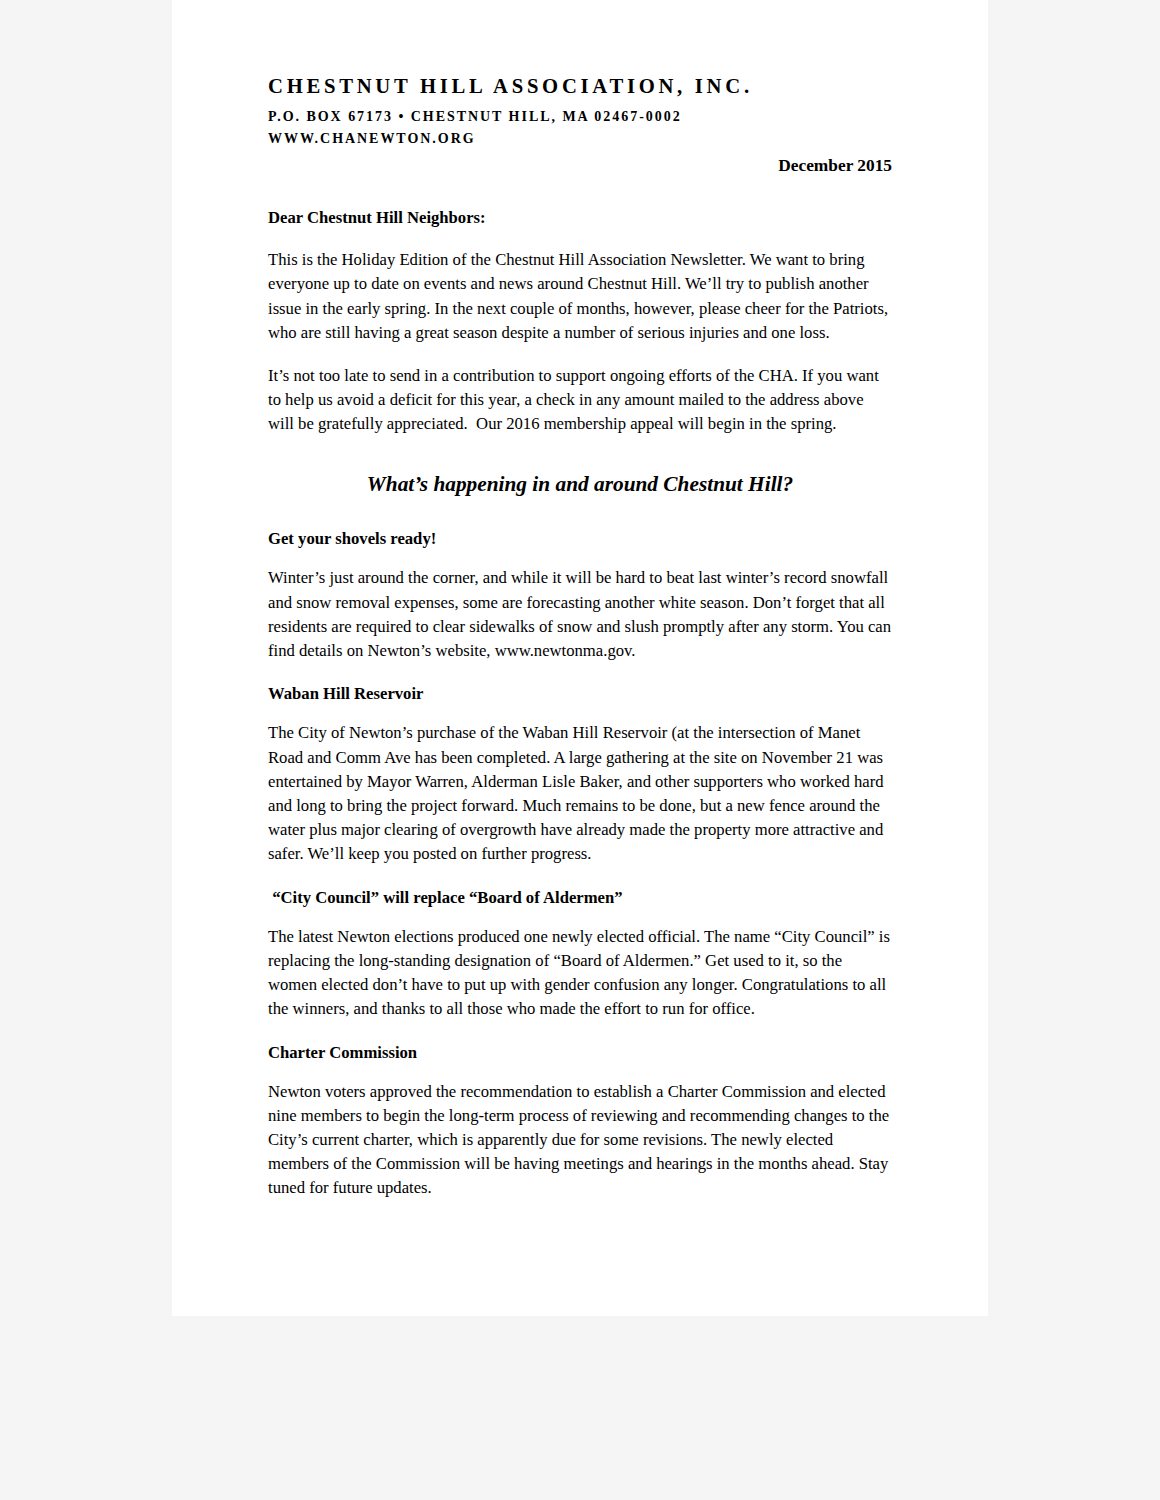CHESTNUT HILL ASSOCIATION, INC.
P.O. BOX 67173 • CHESTNUT HILL, MA 02467-0002
WWW.CHANEWTON.ORG
December 2015
Dear Chestnut Hill Neighbors:
This is the Holiday Edition of the Chestnut Hill Association Newsletter. We want to bring everyone up to date on events and news around Chestnut Hill. We’ll try to publish another issue in the early spring. In the next couple of months, however, please cheer for the Patriots, who are still having a great season despite a number of serious injuries and one loss.
It’s not too late to send in a contribution to support ongoing efforts of the CHA. If you want to help us avoid a deficit for this year, a check in any amount mailed to the address above will be gratefully appreciated. Our 2016 membership appeal will begin in the spring.
What’s happening in and around Chestnut Hill?
Get your shovels ready!
Winter’s just around the corner, and while it will be hard to beat last winter’s record snowfall and snow removal expenses, some are forecasting another white season. Don’t forget that all residents are required to clear sidewalks of snow and slush promptly after any storm. You can find details on Newton’s website, www.newtonma.gov.
Waban Hill Reservoir
The City of Newton’s purchase of the Waban Hill Reservoir (at the intersection of Manet Road and Comm Ave has been completed. A large gathering at the site on November 21 was entertained by Mayor Warren, Alderman Lisle Baker, and other supporters who worked hard and long to bring the project forward. Much remains to be done, but a new fence around the water plus major clearing of overgrowth have already made the property more attractive and safer. We’ll keep you posted on further progress.
“City Council” will replace “Board of Aldermen”
The latest Newton elections produced one newly elected official. The name “City Council” is replacing the long-standing designation of “Board of Aldermen.” Get used to it, so the women elected don’t have to put up with gender confusion any longer. Congratulations to all the winners, and thanks to all those who made the effort to run for office.
Charter Commission
Newton voters approved the recommendation to establish a Charter Commission and elected nine members to begin the long-term process of reviewing and recommending changes to the City’s current charter, which is apparently due for some revisions. The newly elected members of the Commission will be having meetings and hearings in the months ahead. Stay tuned for future updates.